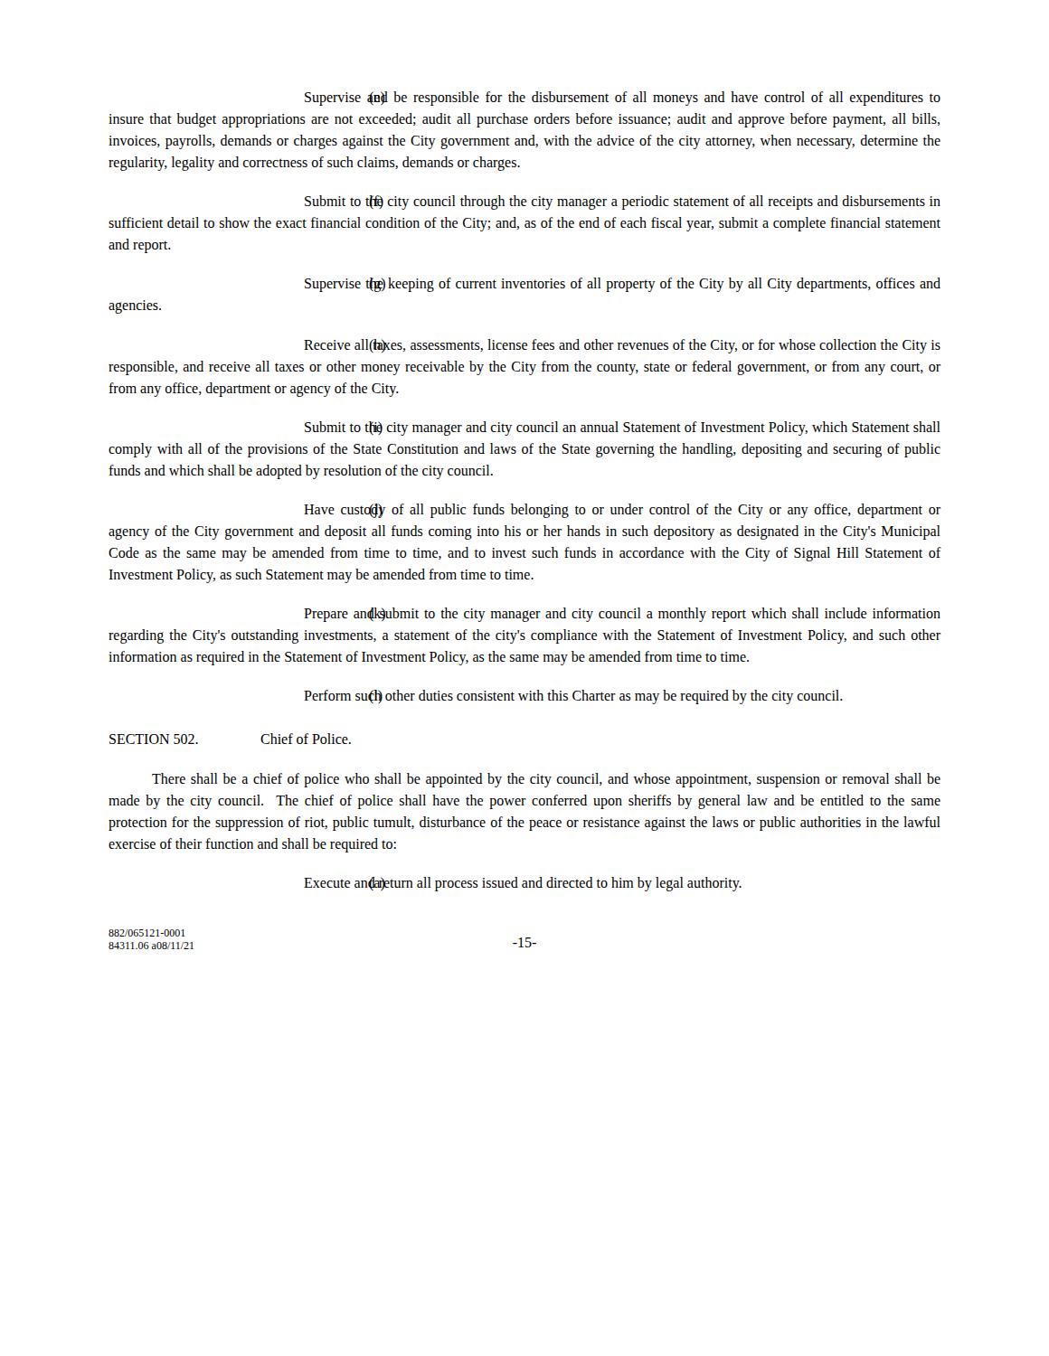(e) Supervise and be responsible for the disbursement of all moneys and have control of all expenditures to insure that budget appropriations are not exceeded; audit all purchase orders before issuance; audit and approve before payment, all bills, invoices, payrolls, demands or charges against the City government and, with the advice of the city attorney, when necessary, determine the regularity, legality and correctness of such claims, demands or charges.
(f) Submit to the city council through the city manager a periodic statement of all receipts and disbursements in sufficient detail to show the exact financial condition of the City; and, as of the end of each fiscal year, submit a complete financial statement and report.
(g) Supervise the keeping of current inventories of all property of the City by all City departments, offices and agencies.
(h) Receive all taxes, assessments, license fees and other revenues of the City, or for whose collection the City is responsible, and receive all taxes or other money receivable by the City from the county, state or federal government, or from any court, or from any office, department or agency of the City.
(i) Submit to the city manager and city council an annual Statement of Investment Policy, which Statement shall comply with all of the provisions of the State Constitution and laws of the State governing the handling, depositing and securing of public funds and which shall be adopted by resolution of the city council.
(j) Have custody of all public funds belonging to or under control of the City or any office, department or agency of the City government and deposit all funds coming into his or her hands in such depository as designated in the City's Municipal Code as the same may be amended from time to time, and to invest such funds in accordance with the City of Signal Hill Statement of Investment Policy, as such Statement may be amended from time to time.
(k) Prepare and submit to the city manager and city council a monthly report which shall include information regarding the City's outstanding investments, a statement of the city's compliance with the Statement of Investment Policy, and such other information as required in the Statement of Investment Policy, as the same may be amended from time to time.
(l) Perform such other duties consistent with this Charter as may be required by the city council.
SECTION 502. Chief of Police.
There shall be a chief of police who shall be appointed by the city council, and whose appointment, suspension or removal shall be made by the city council. The chief of police shall have the power conferred upon sheriffs by general law and be entitled to the same protection for the suppression of riot, public tumult, disturbance of the peace or resistance against the laws or public authorities in the lawful exercise of their function and shall be required to:
(a) Execute and return all process issued and directed to him by legal authority.
882/065121-0001
84311.06 a08/11/21
-15-